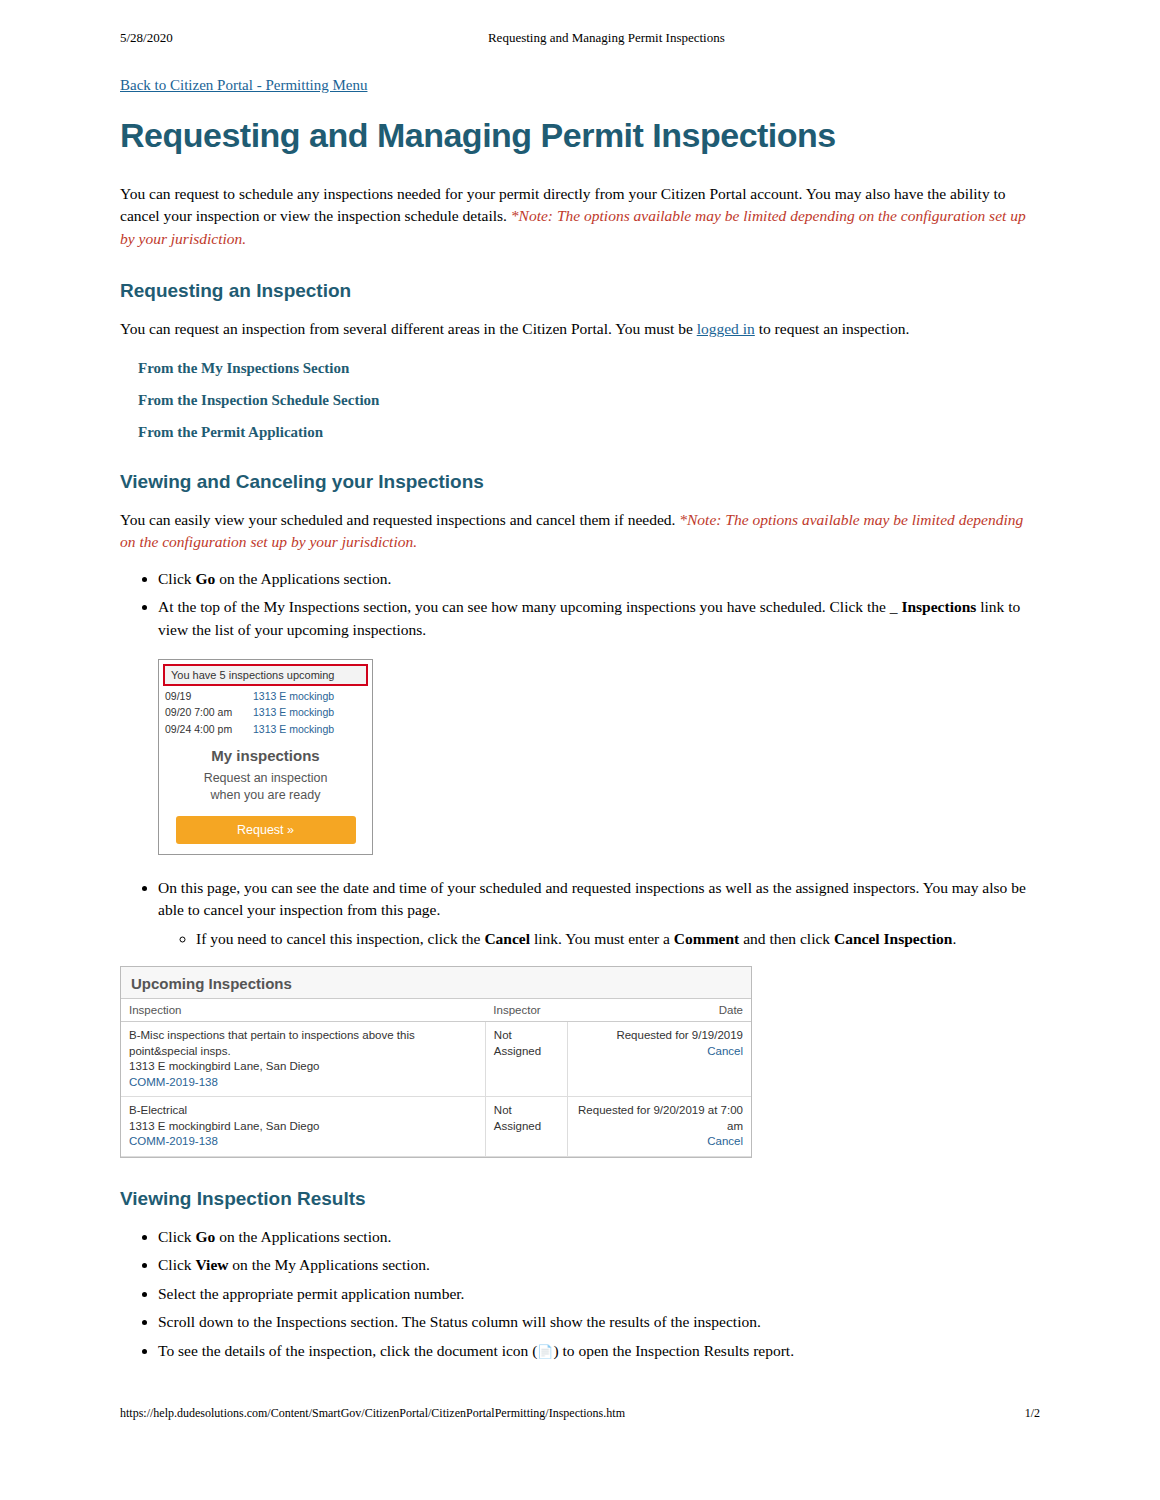5/28/2020
Requesting and Managing Permit Inspections
Back to Citizen Portal - Permitting Menu
Requesting and Managing Permit Inspections
You can request to schedule any inspections needed for your permit directly from your Citizen Portal account. You may also have the ability to cancel your inspection or view the inspection schedule details. *Note: The options available may be limited depending on the configuration set up by your jurisdiction.
Requesting an Inspection
You can request an inspection from several different areas in the Citizen Portal. You must be logged in to request an inspection.
From the My Inspections Section
From the Inspection Schedule Section
From the Permit Application
Viewing and Canceling your Inspections
You can easily view your scheduled and requested inspections and cancel them if needed. *Note: The options available may be limited depending on the configuration set up by your jurisdiction.
Click Go on the Applications section.
At the top of the My Inspections section, you can see how many upcoming inspections you have scheduled. Click the _ Inspections link to view the list of your upcoming inspections.
You have 5 inspections upcoming
09/191313 E mockingb
09/20 7:00 am 1313 E mockingb
09/24 4:00 pm 1313 E mockingb
My inspections
Request an inspection
when you are ready
Request »
On this page, you can see the date and time of your scheduled and requested inspections as well as the assigned inspectors. You may also be able to cancel your inspection from this page.
If you need to cancel this inspection, click the Cancel link. You must enter a Comment and then click Cancel Inspection.
Upcoming Inspections
| Inspection | Inspector | Date |
| --- | --- | --- |
| B-Misc inspections that pertain to inspections above this point&special insps. 1313 E mockingbird Lane, San Diego COMM-2019-138 | Not Assigned | Requested for 9/19/2019 Cancel |
| B-Electrical 1313 E mockingbird Lane, San Diego COMM-2019-138 | Not Assigned | Requested for 9/20/2019 at 7:00 am Cancel |
Viewing Inspection Results
Click Go on the Applications section.
Click View on the My Applications section.
Select the appropriate permit application number.
Scroll down to the Inspections section. The Status column will show the results of the inspection.
To see the details of the inspection, click the document icon (📄) to open the Inspection Results report.
https://help.dudesolutions.com/Content/SmartGov/CitizenPortal/CitizenPortalPermitting/Inspections.htm
1/2